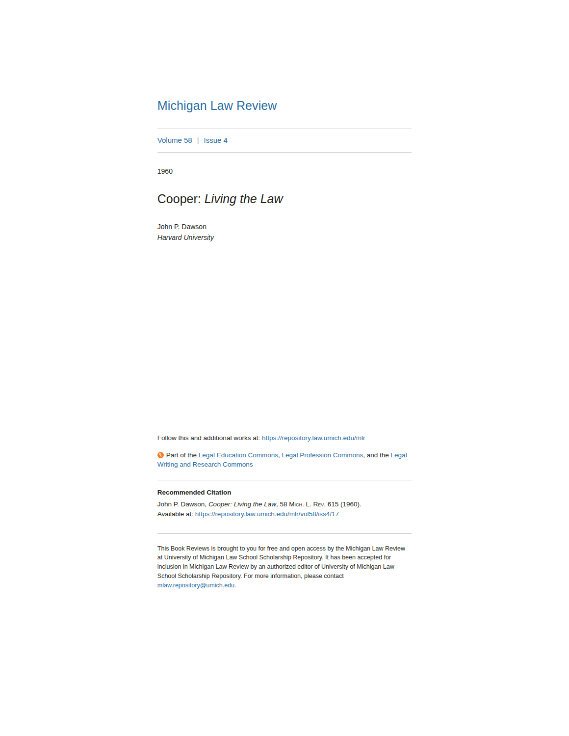Michigan Law Review
Volume 58|Issue 4
1960
Cooper: Living the Law
John P. Dawson
Harvard University
Follow this and additional works at: https://repository.law.umich.edu/mlr
Part of the Legal Education Commons, Legal Profession Commons, and the Legal Writing and Research Commons
Recommended Citation
John P. Dawson, Cooper: Living the Law, 58 Mich. L. Rev. 615 (1960).
Available at: https://repository.law.umich.edu/mlr/vol58/iss4/17
This Book Reviews is brought to you for free and open access by the Michigan Law Review at University of Michigan Law School Scholarship Repository. It has been accepted for inclusion in Michigan Law Review by an authorized editor of University of Michigan Law School Scholarship Repository. For more information, please contact mlaw.repository@umich.edu.